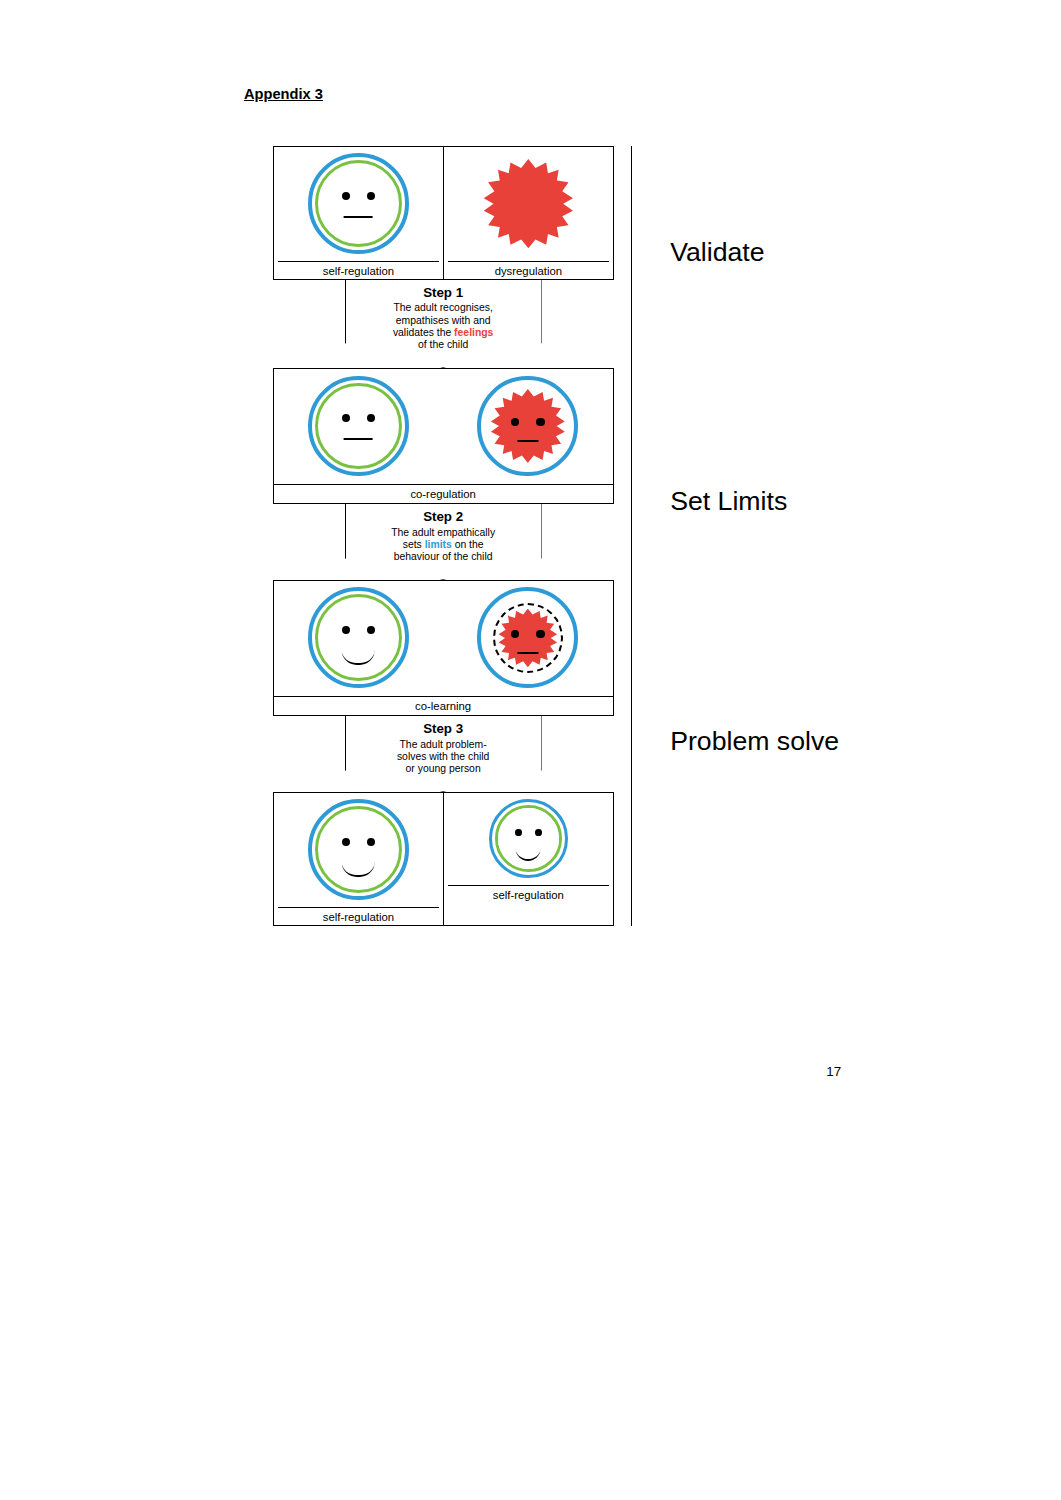Appendix 3
self-regulation
dysregulation
Step 1
The adult recognises,
empathises with and
validates the feelings
of the child
co-regulation
Step 2
The adult empathically
sets limits on the
behaviour of the child
co-learning
Step 3
The adult problem-
solves with the child
or young person
self-regulation
self-regulation
Validate Set Limits Problem solve
17